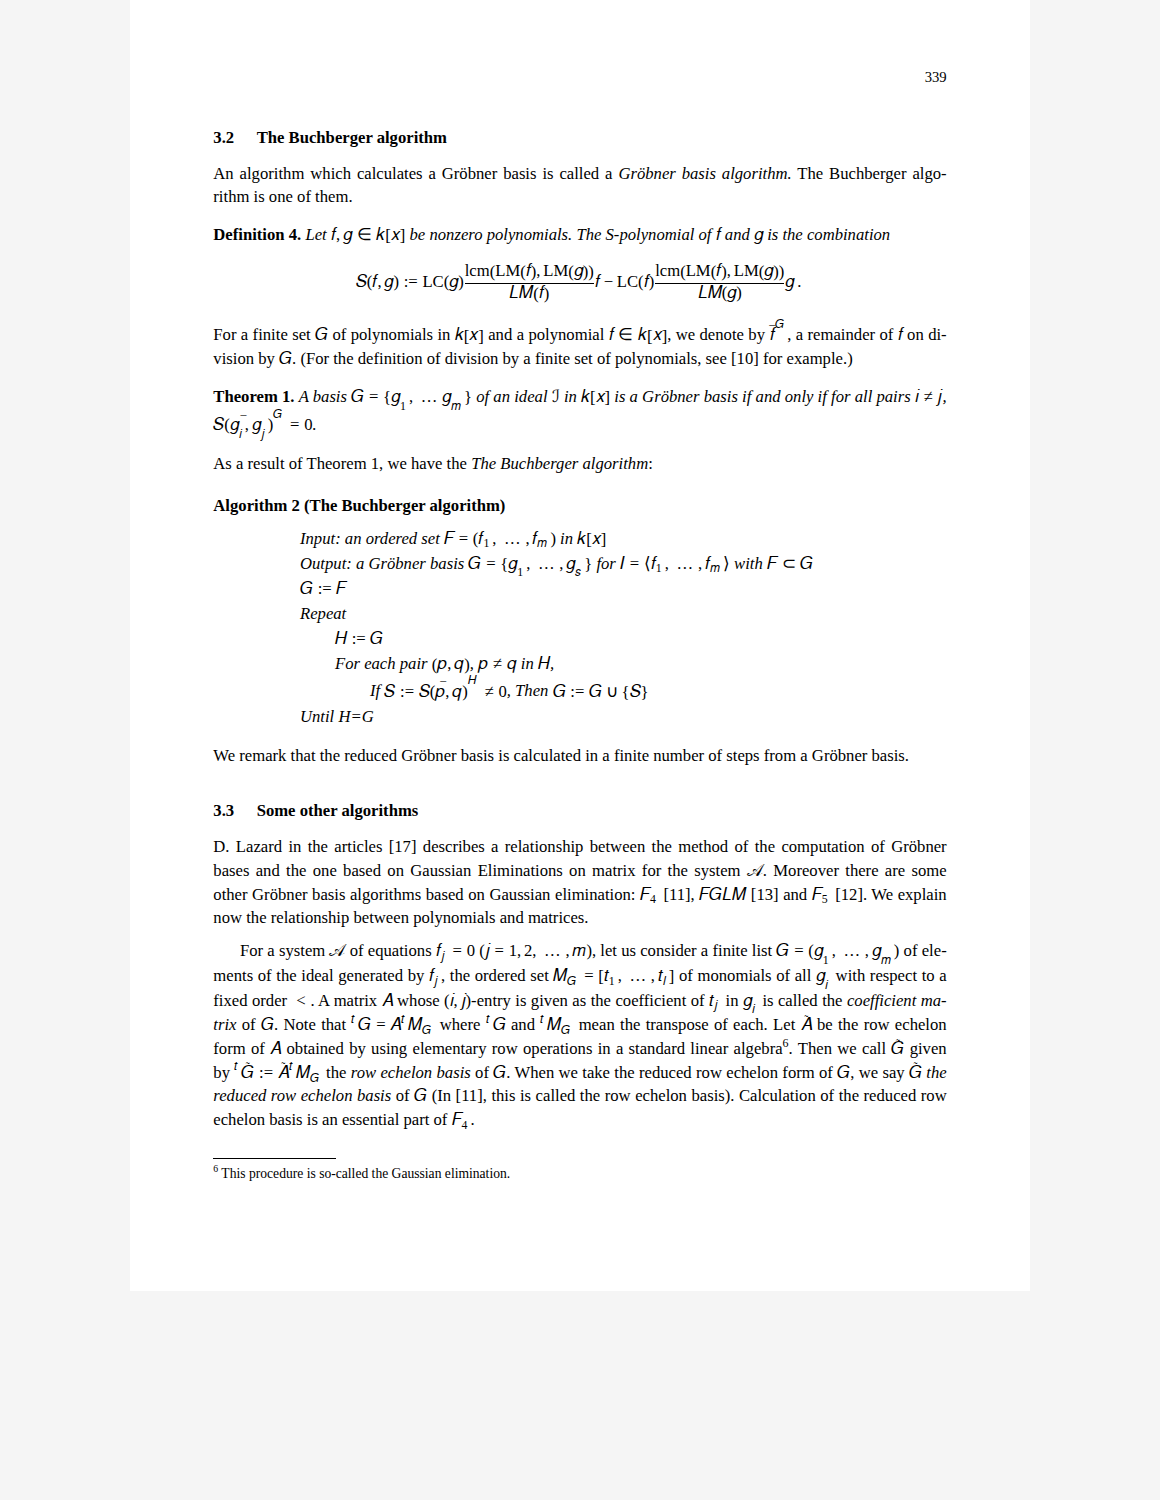339
3.2 The Buchberger algorithm
An algorithm which calculates a Gröbner basis is called a Gröbner basis algorithm. The Buchberger algorithm is one of them.
Definition 4. Let f,g∈k[x] be nonzero polynomials. The S-polynomial of f and g is the combination
S(f,g) := LC(g) lcm(LM(f),LM(g)) LM(f) f − LC(f) lcm(LM(f),LM(g)) LM(g) g.
For a finite set G of polynomials in k[x] and a polynomial f∈k[x], we denote by f¯G, a remainder of f on division by G. (For the definition of division by a finite set of polynomials, see [10] for example.)
Theorem 1. A basis G={g1,…gm} of an ideal ℐ in k[x] is a Gröbner basis if and only if for all pairs i≠j, S(gi,gj)¯G=0.
As a result of Theorem 1, we have the The Buchberger algorithm:
Algorithm 2 (The Buchberger algorithm)
Input: an ordered set F=(f1,…,fm) in k[x]
Output: a Gröbner basis G={g1,…,gs} for I=⟨f1,…,fm⟩ with F⊂G
G:=F
Repeat
H:=G
For each pair (p,q), p≠q in H,
If S:=S(p,q)¯H≠0, Then G:=G∪{S}
Until H=G
We remark that the reduced Gröbner basis is calculated in a finite number of steps from a Gröbner basis.
3.3 Some other algorithms
D. Lazard in the articles [17] describes a relationship between the method of the computation of Gröbner bases and the one based on Gaussian Eliminations on matrix for the system 𝒜. Moreover there are some other Gröbner basis algorithms based on Gaussian elimination: F4 [11], FGLM [13] and F5 [12]. We explain now the relationship between polynomials and matrices.
For a system 𝒜 of equations fj=0 (j=1,2,…,m), let us consider a finite list G=(g1,…,gm) of elements of the ideal generated by fj, the ordered set MG=[t1,…,tl] of monomials of all gi with respect to a fixed order <. A matrix A whose (i,j)-entry is given as the coefficient of tj in gi is called the coefficient matrix of G. Note that tG=AtMG where tG and tMG mean the transpose of each. Let A˜ be the row echelon form of A obtained by using elementary row operations in a standard linear algebra6. Then we call G˜ given by tG˜:=A˜tMG the row echelon basis of G. When we take the reduced row echelon form of G, we say G˜ the reduced row echelon basis of G (In [11], this is called the row echelon basis). Calculation of the reduced row echelon basis is an essential part of F4.
6 This procedure is so-called the Gaussian elimination.